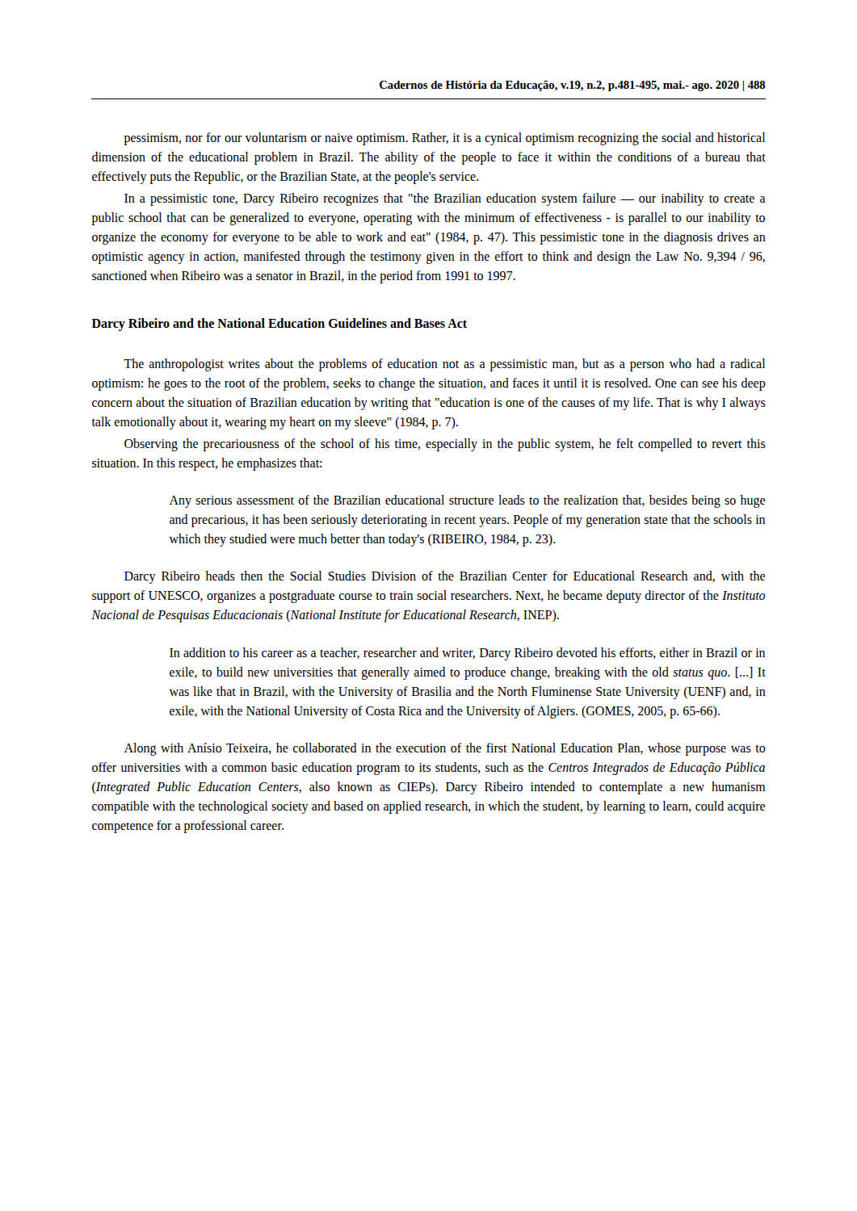Cadernos de História da Educação, v.19, n.2, p.481-495, mai.- ago. 2020 | 488
pessimism, nor for our voluntarism or naive optimism. Rather, it is a cynical optimism recognizing the social and historical dimension of the educational problem in Brazil. The ability of the people to face it within the conditions of a bureau that effectively puts the Republic, or the Brazilian State, at the people's service.
In a pessimistic tone, Darcy Ribeiro recognizes that "the Brazilian education system failure — our inability to create a public school that can be generalized to everyone, operating with the minimum of effectiveness - is parallel to our inability to organize the economy for everyone to be able to work and eat" (1984, p. 47). This pessimistic tone in the diagnosis drives an optimistic agency in action, manifested through the testimony given in the effort to think and design the Law No. 9,394 / 96, sanctioned when Ribeiro was a senator in Brazil, in the period from 1991 to 1997.
Darcy Ribeiro and the National Education Guidelines and Bases Act
The anthropologist writes about the problems of education not as a pessimistic man, but as a person who had a radical optimism: he goes to the root of the problem, seeks to change the situation, and faces it until it is resolved. One can see his deep concern about the situation of Brazilian education by writing that "education is one of the causes of my life. That is why I always talk emotionally about it, wearing my heart on my sleeve" (1984, p. 7).
Observing the precariousness of the school of his time, especially in the public system, he felt compelled to revert this situation. In this respect, he emphasizes that:
Any serious assessment of the Brazilian educational structure leads to the realization that, besides being so huge and precarious, it has been seriously deteriorating in recent years. People of my generation state that the schools in which they studied were much better than today's (RIBEIRO, 1984, p. 23).
Darcy Ribeiro heads then the Social Studies Division of the Brazilian Center for Educational Research and, with the support of UNESCO, organizes a postgraduate course to train social researchers. Next, he became deputy director of the Instituto Nacional de Pesquisas Educacionais (National Institute for Educational Research, INEP).
In addition to his career as a teacher, researcher and writer, Darcy Ribeiro devoted his efforts, either in Brazil or in exile, to build new universities that generally aimed to produce change, breaking with the old status quo. [...] It was like that in Brazil, with the University of Brasilia and the North Fluminense State University (UENF) and, in exile, with the National University of Costa Rica and the University of Algiers. (GOMES, 2005, p. 65-66).
Along with Anísio Teixeira, he collaborated in the execution of the first National Education Plan, whose purpose was to offer universities with a common basic education program to its students, such as the Centros Integrados de Educação Pública (Integrated Public Education Centers, also known as CIEPs). Darcy Ribeiro intended to contemplate a new humanism compatible with the technological society and based on applied research, in which the student, by learning to learn, could acquire competence for a professional career.